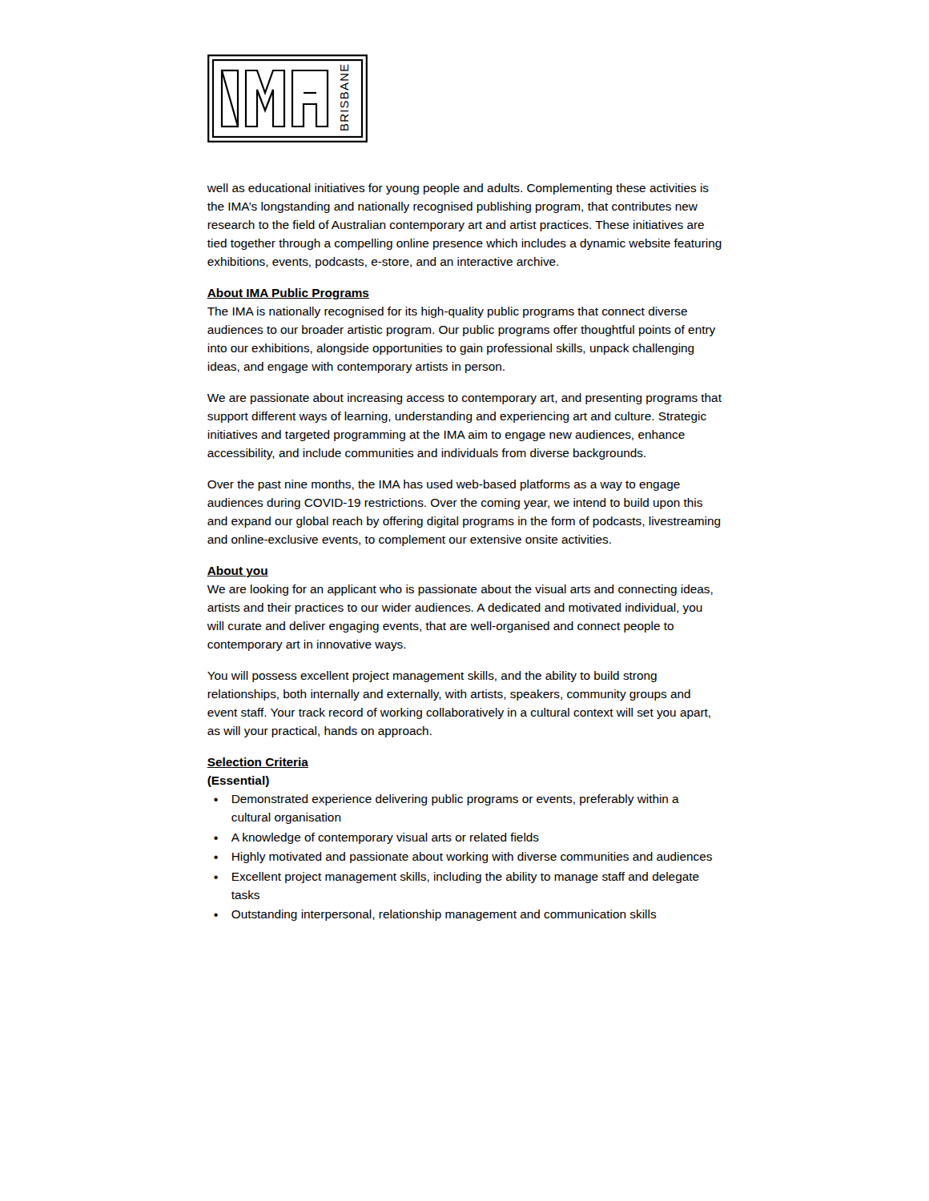BRISBANE
well as educational initiatives for young people and adults. Complementing these activities is the IMA’s longstanding and nationally recognised publishing program, that contributes new research to the field of Australian contemporary art and artist practices. These initiatives are tied together through a compelling online presence which includes a dynamic website featuring exhibitions, events, podcasts, e-store, and an interactive archive.
About IMA Public Programs
The IMA is nationally recognised for its high-quality public programs that connect diverse audiences to our broader artistic program. Our public programs offer thoughtful points of entry into our exhibitions, alongside opportunities to gain professional skills, unpack challenging ideas, and engage with contemporary artists in person.
We are passionate about increasing access to contemporary art, and presenting programs that support different ways of learning, understanding and experiencing art and culture. Strategic initiatives and targeted programming at the IMA aim to engage new audiences, enhance accessibility, and include communities and individuals from diverse backgrounds.
Over the past nine months, the IMA has used web-based platforms as a way to engage audiences during COVID-19 restrictions. Over the coming year, we intend to build upon this and expand our global reach by offering digital programs in the form of podcasts, livestreaming and online-exclusive events, to complement our extensive onsite activities.
About you
We are looking for an applicant who is passionate about the visual arts and connecting ideas, artists and their practices to our wider audiences. A dedicated and motivated individual, you will curate and deliver engaging events, that are well-organised and connect people to contemporary art in innovative ways.
You will possess excellent project management skills, and the ability to build strong relationships, both internally and externally, with artists, speakers, community groups and event staff. Your track record of working collaboratively in a cultural context will set you apart, as will your practical, hands on approach.
Selection Criteria
(Essential)
Demonstrated experience delivering public programs or events, preferably within a cultural organisation
A knowledge of contemporary visual arts or related fields
Highly motivated and passionate about working with diverse communities and audiences
Excellent project management skills, including the ability to manage staff and delegate tasks
Outstanding interpersonal, relationship management and communication skills